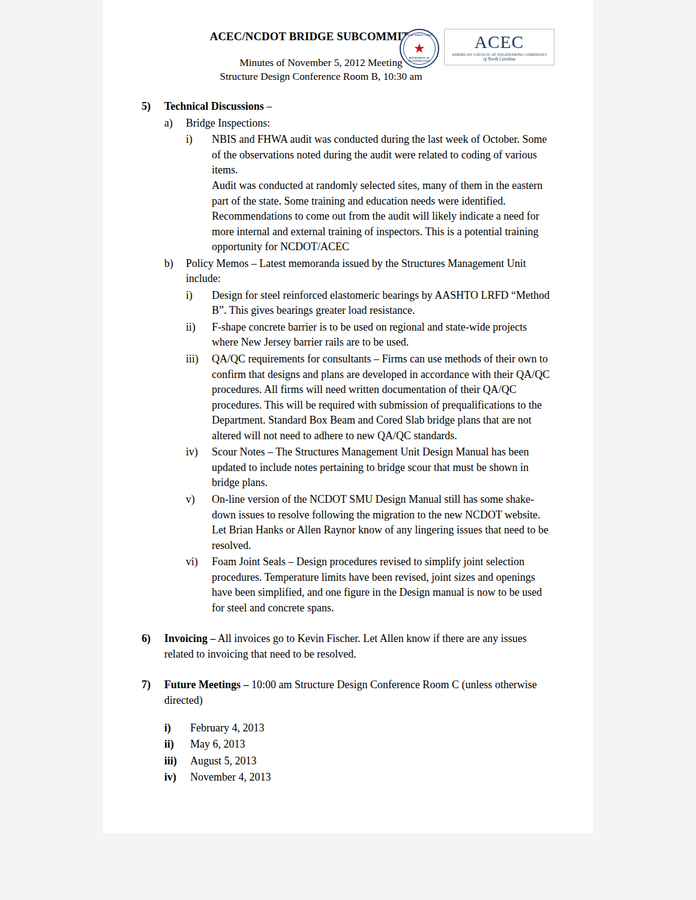State of North Carolina
★
Department of Transportation
ACEC
American Council of Engineering Companies
of North Carolina
ACEC/NCDOT BRIDGE SUBCOMMITTEE
Minutes of November 5, 2012 Meeting
Structure Design Conference Room B, 10:30 am
5) Technical Discussions –
a) Bridge Inspections:
i) NBIS and FHWA audit was conducted during the last week of October. Some of the observations noted during the audit were related to coding of various items.
Audit was conducted at randomly selected sites, many of them in the eastern part of the state. Some training and education needs were identified. Recommendations to come out from the audit will likely indicate a need for more internal and external training of inspectors. This is a potential training opportunity for NCDOT/ACEC
b) Policy Memos – Latest memoranda issued by the Structures Management Unit include:
i) Design for steel reinforced elastomeric bearings by AASHTO LRFD “Method B”. This gives bearings greater load resistance.
ii) F-shape concrete barrier is to be used on regional and state-wide projects where New Jersey barrier rails are to be used.
iii) QA/QC requirements for consultants – Firms can use methods of their own to confirm that designs and plans are developed in accordance with their QA/QC procedures. All firms will need written documentation of their QA/QC procedures. This will be required with submission of prequalifications to the Department. Standard Box Beam and Cored Slab bridge plans that are not altered will not need to adhere to new QA/QC standards.
iv) Scour Notes – The Structures Management Unit Design Manual has been updated to include notes pertaining to bridge scour that must be shown in bridge plans.
v) On-line version of the NCDOT SMU Design Manual still has some shake-down issues to resolve following the migration to the new NCDOT website. Let Brian Hanks or Allen Raynor know of any lingering issues that need to be resolved.
vi) Foam Joint Seals – Design procedures revised to simplify joint selection procedures. Temperature limits have been revised, joint sizes and openings have been simplified, and one figure in the Design manual is now to be used for steel and concrete spans.
6) Invoicing – All invoices go to Kevin Fischer. Let Allen know if there are any issues related to invoicing that need to be resolved.
7) Future Meetings – 10:00 am Structure Design Conference Room C (unless otherwise directed)
i) February 4, 2013
ii) May 6, 2013
iii) August 5, 2013
iv) November 4, 2013